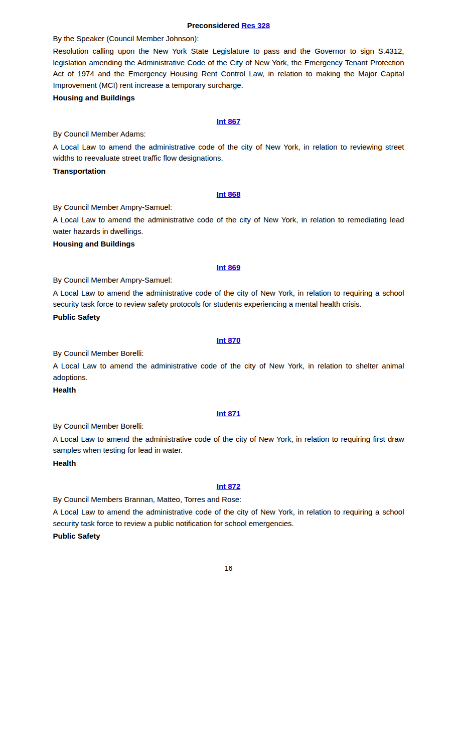Preconsidered Res 328
By the Speaker (Council Member Johnson):
Resolution calling upon the New York State Legislature to pass and the Governor to sign S.4312, legislation amending the Administrative Code of the City of New York, the Emergency Tenant Protection Act of 1974 and the Emergency Housing Rent Control Law, in relation to making the Major Capital Improvement (MCI) rent increase a temporary surcharge.
Housing and Buildings
Int 867
By Council Member Adams:
A Local Law to amend the administrative code of the city of New York, in relation to reviewing street widths to reevaluate street traffic flow designations.
Transportation
Int 868
By Council Member Ampry-Samuel:
A Local Law to amend the administrative code of the city of New York, in relation to remediating lead water hazards in dwellings.
Housing and Buildings
Int 869
By Council Member Ampry-Samuel:
A Local Law to amend the administrative code of the city of New York, in relation to requiring a school security task force to review safety protocols for students experiencing a mental health crisis.
Public Safety
Int 870
By Council Member Borelli:
A Local Law to amend the administrative code of the city of New York, in relation to shelter animal adoptions.
Health
Int 871
By Council Member Borelli:
A Local Law to amend the administrative code of the city of New York, in relation to requiring first draw samples when testing for lead in water.
Health
Int 872
By Council Members Brannan, Matteo, Torres and Rose:
A Local Law to amend the administrative code of the city of New York, in relation to requiring a school security task force to review a public notification for school emergencies.
Public Safety
16